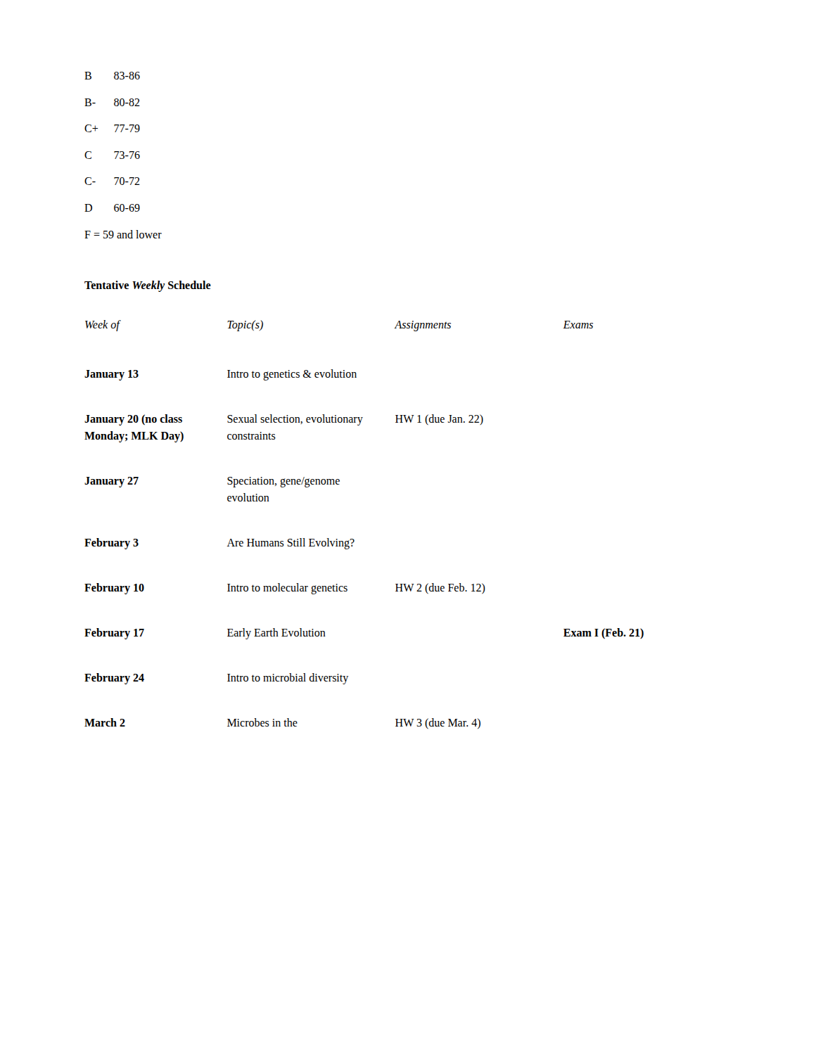B83-86
B-80-82
C+77-79
C73-76
C-70-72
D60-69
F = 59 and lower
Tentative Weekly Schedule
| Week of | Topic(s) | Assignments | Exams |
| --- | --- | --- | --- |
| January 13 | Intro to genetics & evolution | | |
| January 20 (no class Monday; MLK Day) | Sexual selection, evolutionary constraints | HW 1 (due Jan. 22) | |
| January 27 | Speciation, gene/genome evolution | | |
| February 3 | Are Humans Still Evolving? | | |
| February 10 | Intro to molecular genetics | HW 2 (due Feb. 12) | |
| February 17 | Early Earth Evolution | | Exam I (Feb. 21) |
| February 24 | Intro to microbial diversity | | |
| March 2 | Microbes in the | HW 3 (due Mar. 4) | |